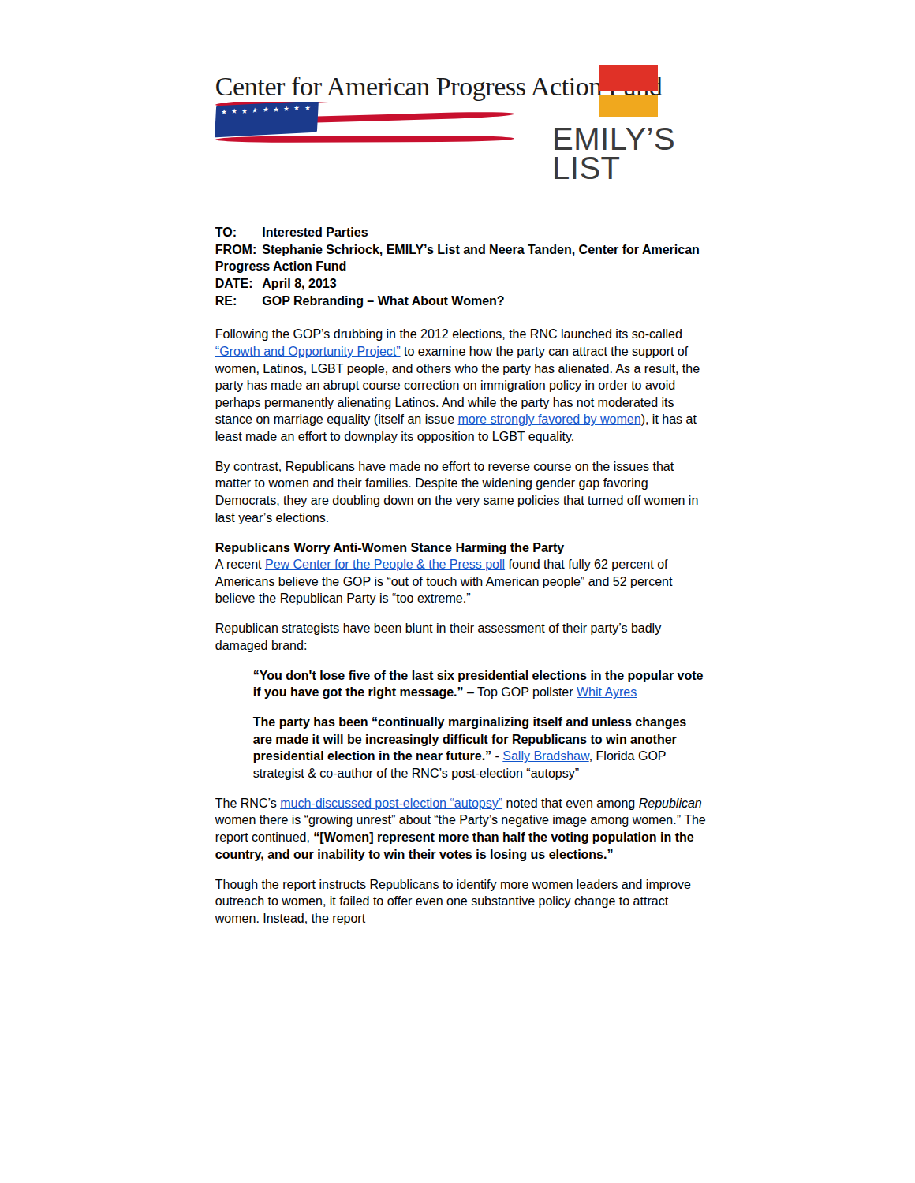Center for American Progress Action Fund
★★★★★★★★★★★★★★★★★★★★★★★★★★★★★★
EMILY’S
LIST
TO: Interested Parties
FROM: Stephanie Schriock, EMILY’s List and Neera Tanden, Center for American Progress Action Fund
DATE: April 8, 2013
RE: GOP Rebranding – What About Women?
Following the GOP’s drubbing in the 2012 elections, the RNC launched its so-called “Growth and Opportunity Project” to examine how the party can attract the support of women, Latinos, LGBT people, and others who the party has alienated. As a result, the party has made an abrupt course correction on immigration policy in order to avoid perhaps permanently alienating Latinos. And while the party has not moderated its stance on marriage equality (itself an issue more strongly favored by women), it has at least made an effort to downplay its opposition to LGBT equality.
By contrast, Republicans have made no effort to reverse course on the issues that matter to women and their families. Despite the widening gender gap favoring Democrats, they are doubling down on the very same policies that turned off women in last year’s elections.
Republicans Worry Anti-Women Stance Harming the Party
A recent Pew Center for the People & the Press poll found that fully 62 percent of Americans believe the GOP is “out of touch with American people” and 52 percent believe the Republican Party is “too extreme.”
Republican strategists have been blunt in their assessment of their party’s badly damaged brand:
“You don't lose five of the last six presidential elections in the popular vote if you have got the right message.” – Top GOP pollster Whit Ayres
The party has been “continually marginalizing itself and unless changes are made it will be increasingly difficult for Republicans to win another presidential election in the near future.” - Sally Bradshaw, Florida GOP strategist & co-author of the RNC’s post-election “autopsy”
The RNC’s much-discussed post-election “autopsy” noted that even among Republican women there is “growing unrest” about “the Party’s negative image among women.” The report continued, “[Women] represent more than half the voting population in the country, and our inability to win their votes is losing us elections.”
Though the report instructs Republicans to identify more women leaders and improve outreach to women, it failed to offer even one substantive policy change to attract women. Instead, the report